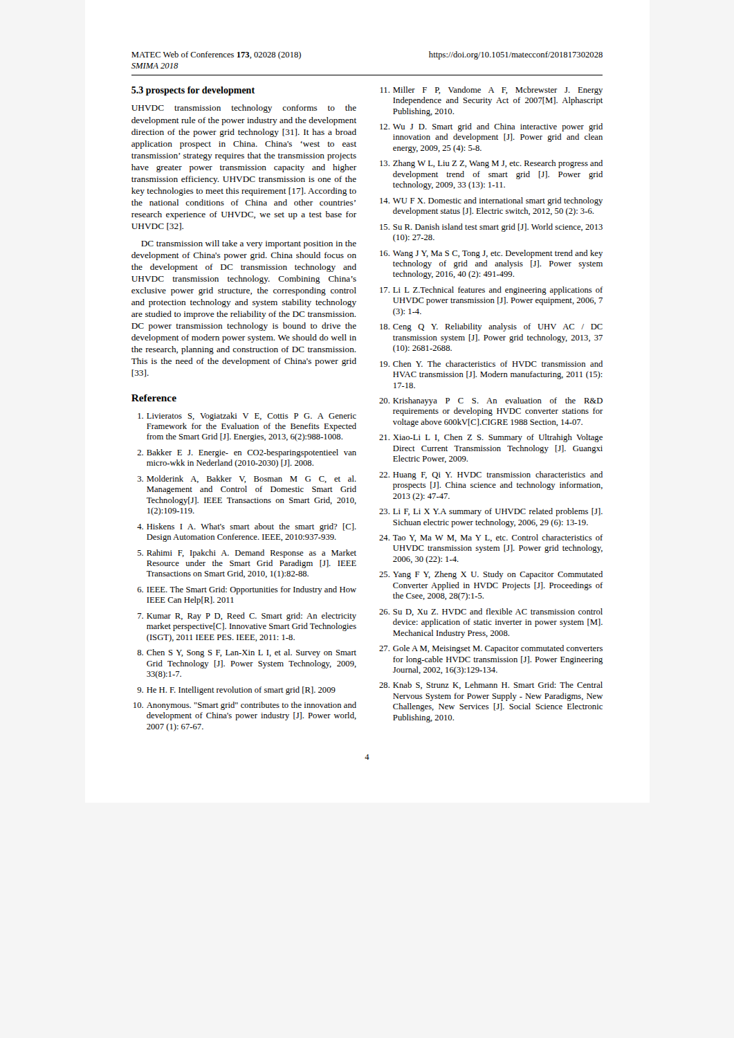MATEC Web of Conferences 173, 02028 (2018)
SMIMA 2018
https://doi.org/10.1051/matecconf/201817302028
5.3 prospects for development
UHVDC transmission technology conforms to the development rule of the power industry and the development direction of the power grid technology [31]. It has a broad application prospect in China. China's ‘west to east transmission’ strategy requires that the transmission projects have greater power transmission capacity and higher transmission efficiency. UHVDC transmission is one of the key technologies to meet this requirement [17]. According to the national conditions of China and other countries’ research experience of UHVDC, we set up a test base for UHVDC [32].
DC transmission will take a very important position in the development of China's power grid. China should focus on the development of DC transmission technology and UHVDC transmission technology. Combining China’s exclusive power grid structure, the corresponding control and protection technology and system stability technology are studied to improve the reliability of the DC transmission. DC power transmission technology is bound to drive the development of modern power system. We should do well in the research, planning and construction of DC transmission. This is the need of the development of China's power grid [33].
Reference
Livieratos S, Vogiatzaki V E, Cottis P G. A Generic Framework for the Evaluation of the Benefits Expected from the Smart Grid [J]. Energies, 2013, 6(2):988-1008.
Bakker E J. Energie- en CO2-besparingspotentieel van micro-wkk in Nederland (2010-2030) [J]. 2008.
Molderink A, Bakker V, Bosman M G C, et al. Management and Control of Domestic Smart Grid Technology[J]. IEEE Transactions on Smart Grid, 2010, 1(2):109-119.
Hiskens I A. What's smart about the smart grid? [C]. Design Automation Conference. IEEE, 2010:937-939.
Rahimi F, Ipakchi A. Demand Response as a Market Resource under the Smart Grid Paradigm [J]. IEEE Transactions on Smart Grid, 2010, 1(1):82-88.
IEEE. The Smart Grid: Opportunities for Industry and How IEEE Can Help[R]. 2011
Kumar R, Ray P D, Reed C. Smart grid: An electricity market perspective[C]. Innovative Smart Grid Technologies (ISGT), 2011 IEEE PES. IEEE, 2011: 1-8.
Chen S Y, Song S F, Lan-Xin L I, et al. Survey on Smart Grid Technology [J]. Power System Technology, 2009, 33(8):1-7.
He H. F. Intelligent revolution of smart grid [R]. 2009
Anonymous. "Smart grid" contributes to the innovation and development of China's power industry [J]. Power world, 2007 (1): 67-67.
Miller F P, Vandome A F, Mcbrewster J. Energy Independence and Security Act of 2007[M]. Alphascript Publishing, 2010.
Wu J D. Smart grid and China interactive power grid innovation and development [J]. Power grid and clean energy, 2009, 25 (4): 5-8.
Zhang W L, Liu Z Z, Wang M J, etc. Research progress and development trend of smart grid [J]. Power grid technology, 2009, 33 (13): 1-11.
WU F X. Domestic and international smart grid technology development status [J]. Electric switch, 2012, 50 (2): 3-6.
Su R. Danish island test smart grid [J]. World science, 2013 (10): 27-28.
Wang J Y, Ma S C, Tong J, etc. Development trend and key technology of grid and analysis [J]. Power system technology, 2016, 40 (2): 491-499.
Li L Z.Technical features and engineering applications of UHVDC power transmission [J]. Power equipment, 2006, 7 (3): 1-4.
Ceng Q Y. Reliability analysis of UHV AC / DC transmission system [J]. Power grid technology, 2013, 37 (10): 2681-2688.
Chen Y. The characteristics of HVDC transmission and HVAC transmission [J]. Modern manufacturing, 2011 (15): 17-18.
Krishanayya P C S. An evaluation of the R&D requirements or developing HVDC converter stations for voltage above 600kV[C].CIGRE 1988 Section, 14-07.
Xiao-Li L I, Chen Z S. Summary of Ultrahigh Voltage Direct Current Transmission Technology [J]. Guangxi Electric Power, 2009.
Huang F, Qi Y. HVDC transmission characteristics and prospects [J]. China science and technology information, 2013 (2): 47-47.
Li F, Li X Y.A summary of UHVDC related problems [J]. Sichuan electric power technology, 2006, 29 (6): 13-19.
Tao Y, Ma W M, Ma Y L, etc. Control characteristics of UHVDC transmission system [J]. Power grid technology, 2006, 30 (22): 1-4.
Yang F Y, Zheng X U. Study on Capacitor Commutated Converter Applied in HVDC Projects [J]. Proceedings of the Csee, 2008, 28(7):1-5.
Su D, Xu Z. HVDC and flexible AC transmission control device: application of static inverter in power system [M]. Mechanical Industry Press, 2008.
Gole A M, Meisingset M. Capacitor commutated converters for long-cable HVDC transmission [J]. Power Engineering Journal, 2002, 16(3):129-134.
Knab S, Strunz K, Lehmann H. Smart Grid: The Central Nervous System for Power Supply - New Paradigms, New Challenges, New Services [J]. Social Science Electronic Publishing, 2010.
4